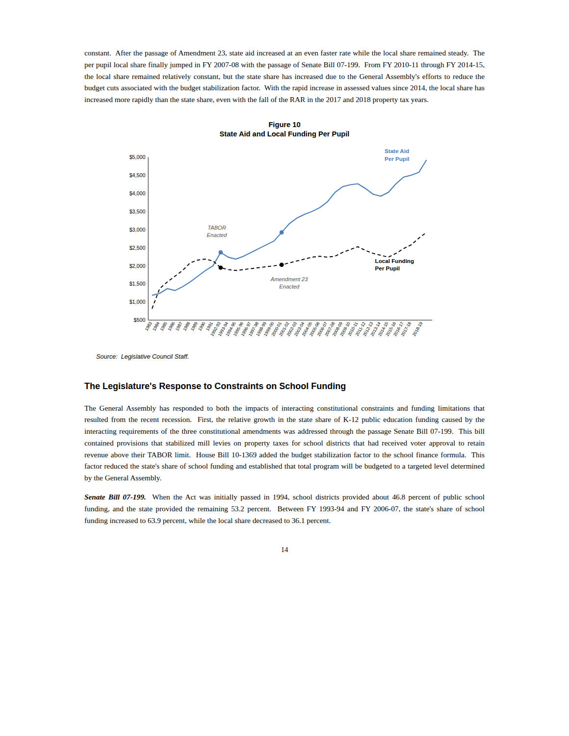constant. After the passage of Amendment 23, state aid increased at an even faster rate while the local share remained steady. The per pupil local share finally jumped in FY 2007-08 with the passage of Senate Bill 07-199. From FY 2010-11 through FY 2014-15, the local share remained relatively constant, but the state share has increased due to the General Assembly's efforts to reduce the budget cuts associated with the budget stabilization factor. With the rapid increase in assessed values since 2014, the local share has increased more rapidly than the state share, even with the fall of the RAR in the 2017 and 2018 property tax years.
Figure 10
State Aid and Local Funding Per Pupil
$5,000 $4,500 $4,000 $3,500 $3,000 $2,500 $2,000 $1,500 $1,000 $500 TABOR Enacted Amendment 23 Enacted State Aid Per Pupil Local Funding Per Pupil 1983 1984 1985 1986 1987 1988 1989 1990 1991 1992-93 1993-94 1994-95 1995-96 1996-97 1997-98 1998-99 1999-00 2000-01 2001-02 2002-03 2003-04 2004-05 2005-06 2006-07 2007-08 2008-09 2009-10 2010-11 2011-12 2012-13 2013-14 2014-15 2015-16 2016-17 2017-18 2018-19
Source: Legislative Council Staff.
The Legislature's Response to Constraints on School Funding
The General Assembly has responded to both the impacts of interacting constitutional constraints and funding limitations that resulted from the recent recession. First, the relative growth in the state share of K-12 public education funding caused by the interacting requirements of the three constitutional amendments was addressed through the passage Senate Bill 07-199. This bill contained provisions that stabilized mill levies on property taxes for school districts that had received voter approval to retain revenue above their TABOR limit. House Bill 10-1369 added the budget stabilization factor to the school finance formula. This factor reduced the state's share of school funding and established that total program will be budgeted to a targeted level determined by the General Assembly.
Senate Bill 07-199. When the Act was initially passed in 1994, school districts provided about 46.8 percent of public school funding, and the state provided the remaining 53.2 percent. Between FY 1993-94 and FY 2006-07, the state's share of school funding increased to 63.9 percent, while the local share decreased to 36.1 percent.
14